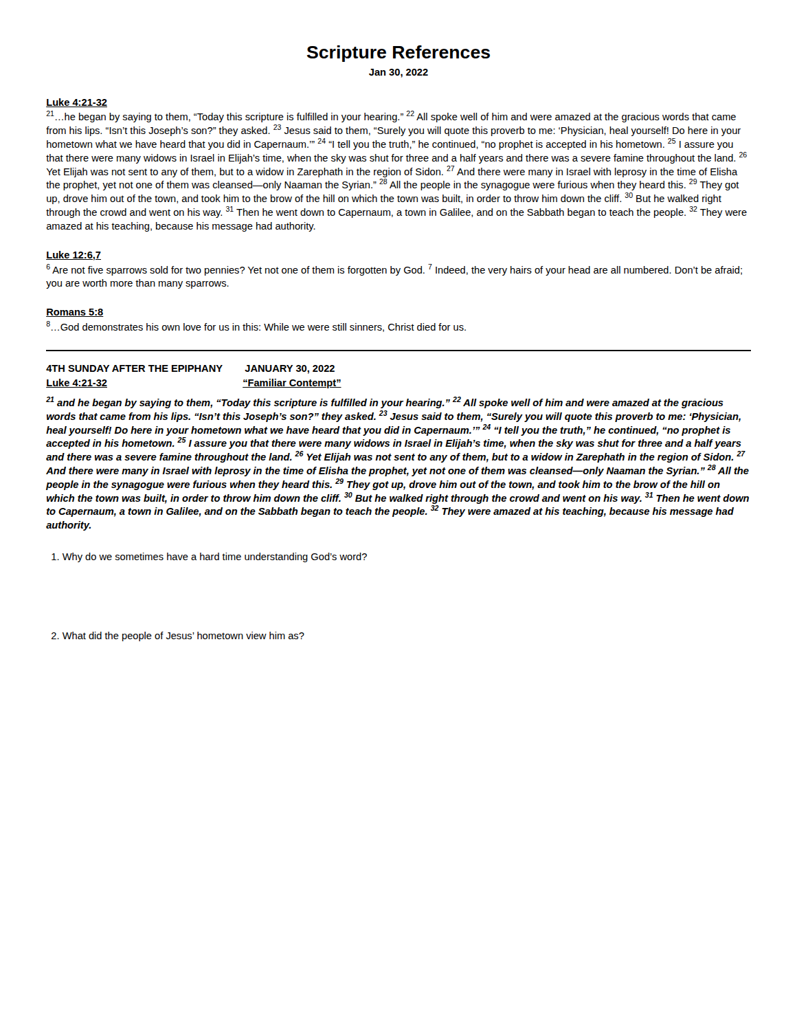Scripture References
Jan 30, 2022
Luke 4:21-32
21…he began by saying to them, “Today this scripture is fulfilled in your hearing.” 22 All spoke well of him and were amazed at the gracious words that came from his lips. “Isn’t this Joseph’s son?” they asked. 23 Jesus said to them, “Surely you will quote this proverb to me: ‘Physician, heal yourself! Do here in your hometown what we have heard that you did in Capernaum.’” 24 “I tell you the truth,” he continued, “no prophet is accepted in his hometown. 25 I assure you that there were many widows in Israel in Elijah’s time, when the sky was shut for three and a half years and there was a severe famine throughout the land. 26 Yet Elijah was not sent to any of them, but to a widow in Zarephath in the region of Sidon. 27 And there were many in Israel with leprosy in the time of Elisha the prophet, yet not one of them was cleansed—only Naaman the Syrian.” 28 All the people in the synagogue were furious when they heard this. 29 They got up, drove him out of the town, and took him to the brow of the hill on which the town was built, in order to throw him down the cliff. 30 But he walked right through the crowd and went on his way. 31 Then he went down to Capernaum, a town in Galilee, and on the Sabbath began to teach the people. 32 They were amazed at his teaching, because his message had authority.
Luke 12:6,7
6 Are not five sparrows sold for two pennies? Yet not one of them is forgotten by God. 7 Indeed, the very hairs of your head are all numbered. Don’t be afraid; you are worth more than many sparrows.
Romans 5:8
8…God demonstrates his own love for us in this: While we were still sinners, Christ died for us.
4TH SUNDAY AFTER THE EPIPHANY JANUARY 30, 2022
Luke 4:21-32 “Familiar Contempt”
21 and he began by saying to them, “Today this scripture is fulfilled in your hearing.” 22 All spoke well of him and were amazed at the gracious words that came from his lips. “Isn’t this Joseph’s son?” they asked. 23 Jesus said to them, “Surely you will quote this proverb to me: ‘Physician, heal yourself! Do here in your hometown what we have heard that you did in Capernaum.’” 24 “I tell you the truth,” he continued, “no prophet is accepted in his hometown. 25 I assure you that there were many widows in Israel in Elijah’s time, when the sky was shut for three and a half years and there was a severe famine throughout the land. 26 Yet Elijah was not sent to any of them, but to a widow in Zarephath in the region of Sidon. 27 And there were many in Israel with leprosy in the time of Elisha the prophet, yet not one of them was cleansed—only Naaman the Syrian.” 28 All the people in the synagogue were furious when they heard this. 29 They got up, drove him out of the town, and took him to the brow of the hill on which the town was built, in order to throw him down the cliff. 30 But he walked right through the crowd and went on his way. 31 Then he went down to Capernaum, a town in Galilee, and on the Sabbath began to teach the people. 32 They were amazed at his teaching, because his message had authority.
Why do we sometimes have a hard time understanding God’s word?
What did the people of Jesus’ hometown view him as?